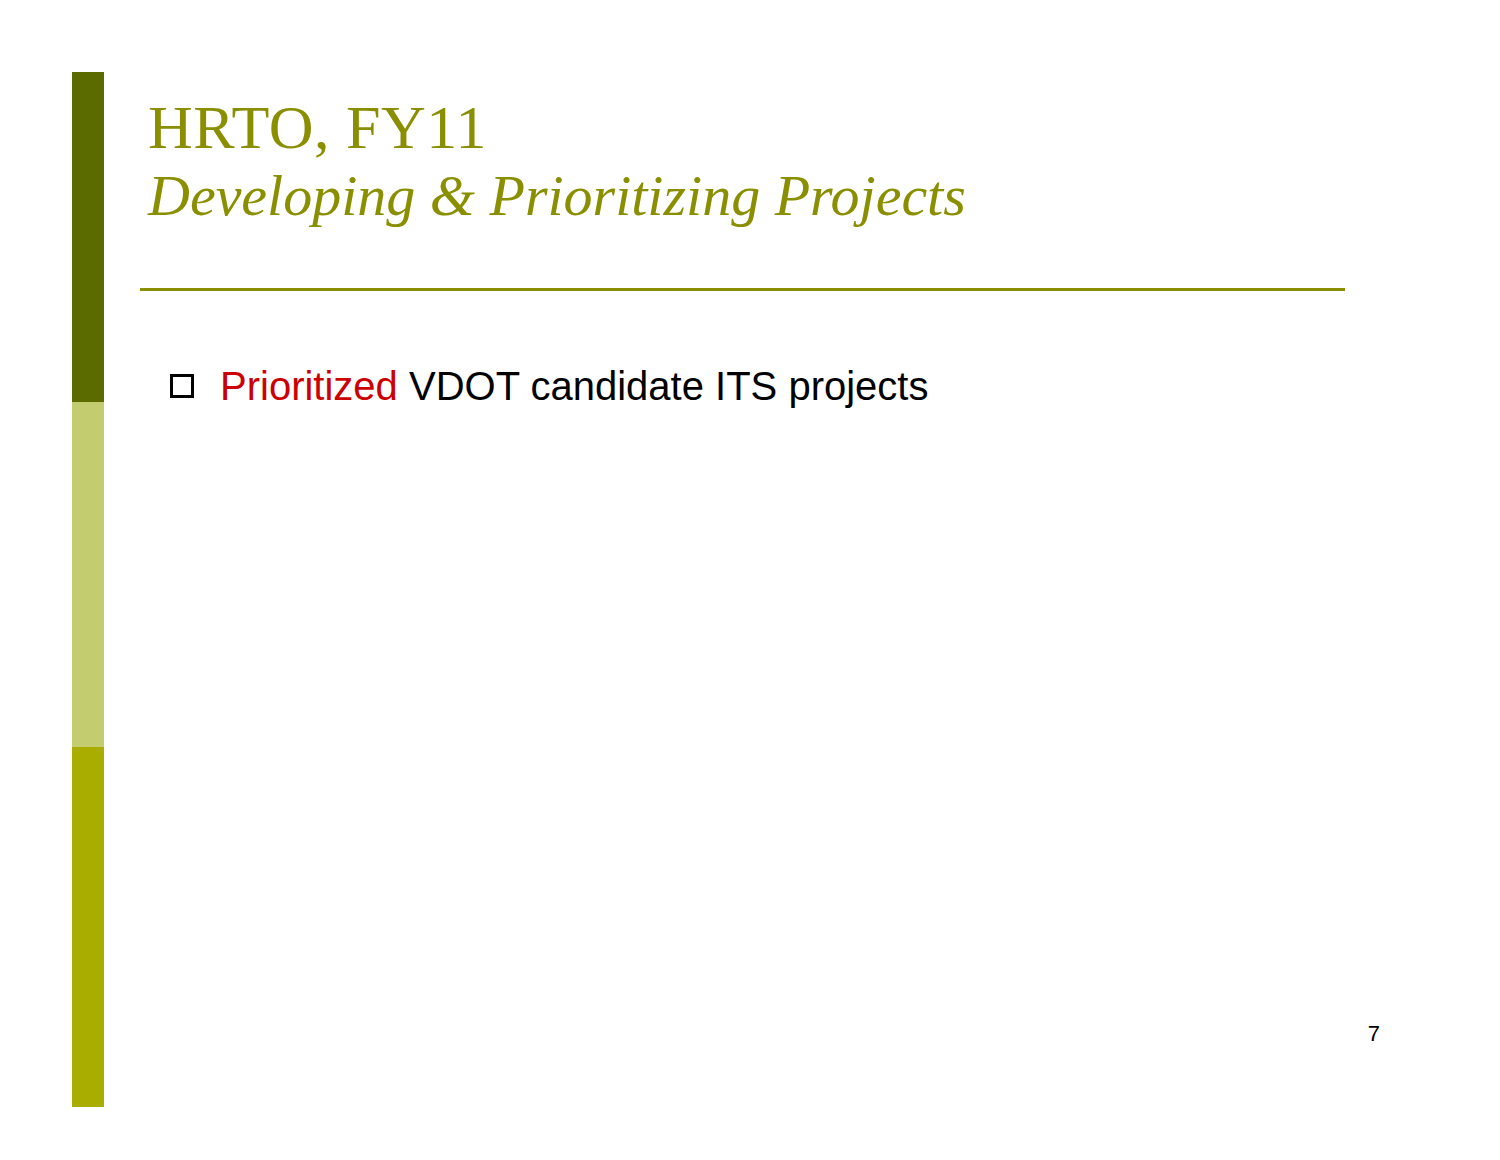HRTO, FY11
Developing & Prioritizing Projects
Prioritized VDOT candidate ITS projects
7